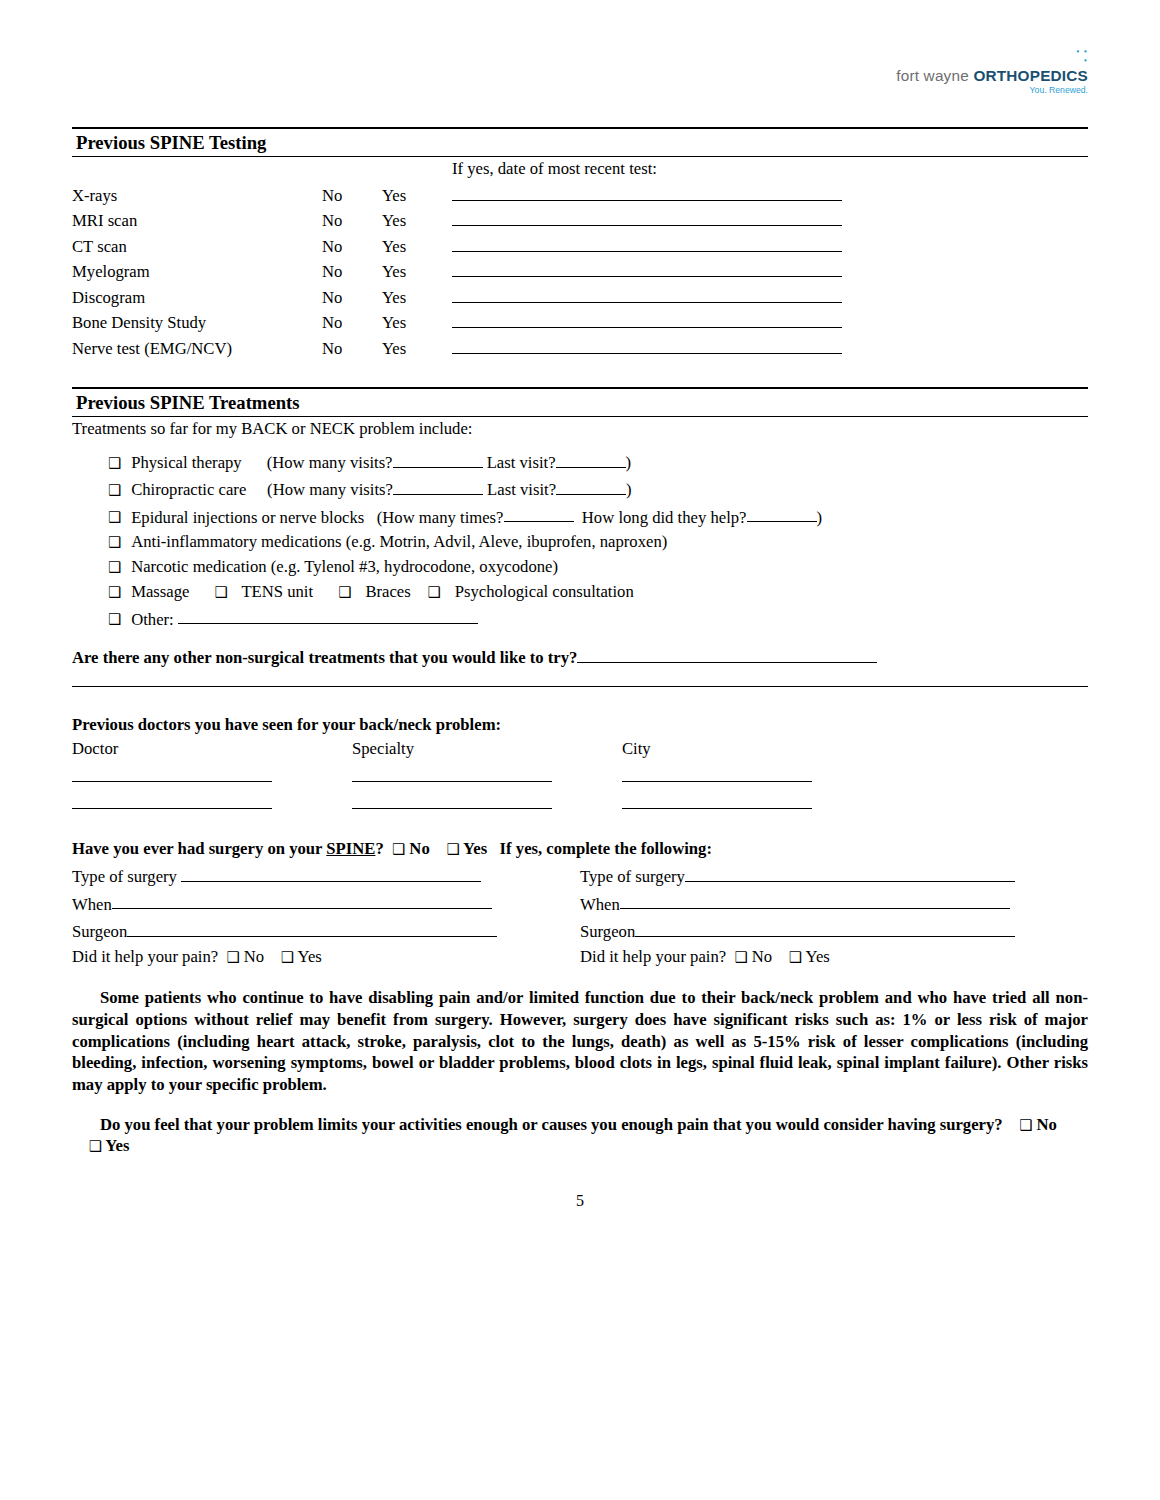• •
• fort wayne ORTHOPEDICS You. Renewed.
Previous SPINE Testing
If yes, date of most recent test:
| X-rays | No | Yes | |
| MRI scan | No | Yes | |
| CT scan | No | Yes | |
| Myelogram | No | Yes | |
| Discogram | No | Yes | |
| Bone Density Study | No | Yes | |
| Nerve test (EMG/NCV) | No | Yes | |
Previous SPINE Treatments
Treatments so far for my BACK or NECK problem include:
❑Physical therapy (How many visits? Last visit? )
❑Chiropractic care (How many visits? Last visit? )
❑Epidural injections or nerve blocks (How many times? How long did they help? )
❑Anti-inflammatory medications (e.g. Motrin, Advil, Aleve, ibuprofen, naproxen)
❑Narcotic medication (e.g. Tylenol #3, hydrocodone, oxycodone)
❑Massage ❑ TENS unit ❑ Braces ❑ Psychological consultation
❑Other:
Are there any other non-surgical treatments that you would like to try?
Previous doctors you have seen for your back/neck problem:
| Doctor | Specialty | City |
Have you ever had surgery on your SPINE? ❑ No ❑ Yes If yes, complete the following:
| Type of surgery | Type of surgery |
| When | When |
| Surgeon | Surgeon |
| Did it help your pain? ❑ No ❑ Yes | Did it help your pain? ❑ No ❑ Yes |
Some patients who continue to have disabling pain and/or limited function due to their back/neck problem and who have tried all non-surgical options without relief may benefit from surgery. However, surgery does have significant risks such as: 1% or less risk of major complications (including heart attack, stroke, paralysis, clot to the lungs, death) as well as 5-15% risk of lesser complications (including bleeding, infection, worsening symptoms, bowel or bladder problems, blood clots in legs, spinal fluid leak, spinal implant failure). Other risks may apply to your specific problem.
Do you feel that your problem limits your activities enough or causes you enough pain that you would consider having surgery? ❑ No ❑ Yes
5